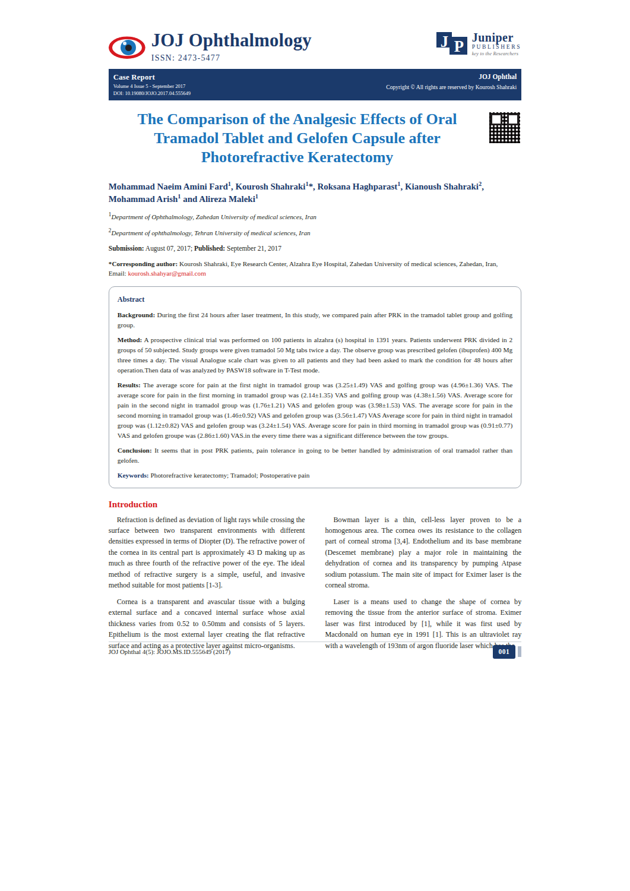JOJ Ophthalmology
ISSN: 2473-5477
J
P
Juniper
PUBLISHERS
key to the Researchers
Case Report
Volume 4 Issue 5 - September 2017
DOI: 10.19080/JOJO.2017.04.555649
JOJ Ophthal
Copyright © All rights are reserved by Kourosh Shahraki
The Comparison of the Analgesic Effects of Oral Tramadol Tablet and Gelofen Capsule after Photorefractive Keratectomy
Mohammad Naeim Amini Fard1, Kourosh Shahraki1*, Roksana Haghparast1, Kianoush Shahraki2, Mohammad Arish1 and Alireza Maleki1
1Department of Ophthalmology, Zahedan University of medical sciences, Iran
2Department of ophthalmology, Tehran University of medical sciences, Iran
Submission: August 07, 2017; Published: September 21, 2017
*Corresponding author: Kourosh Shahraki, Eye Research Center, Alzahra Eye Hospital, Zahedan University of medical sciences, Zahedan, Iran,
Email: kourosh.shahyar@gmail.com
Abstract
Background: During the first 24 hours after laser treatment, In this study, we compared pain after PRK in the tramadol tablet group and golfing group.
Method: A prospective clinical trial was performed on 100 patients in alzahra (s) hospital in 1391 years. Patients underwent PRK divided in 2 groups of 50 subjected. Study groups were given tramadol 50 Mg tabs twice a day. The observe group was prescribed gelofen (ibuprofen) 400 Mg three times a day. The visual Analogue scale chart was given to all patients and they had been asked to mark the condition for 48 hours after operation.Then data of was analyzed by PASW18 software in T-Test mode.
Results: The average score for pain at the first night in tramadol group was (3.25±1.49) VAS and golfing group was (4.96±1.36) VAS. The average score for pain in the first morning in tramadol group was (2.14±1.35) VAS and golfing group was (4.38±1.56) VAS. Average score for pain in the second night in tramadol group was (1.76±1.21) VAS and gelofen group was (3.98±1.53) VAS. The average score for pain in the second morning in tramadol group was (1.46±0.92) VAS and gelofen group was (3.56±1.47) VAS Average score for pain in third night in tramadol group was (1.12±0.82) VAS and gelofen group was (3.24±1.54) VAS. Average score for pain in third morning in tramadol group was (0.91±0.77) VAS and gelofen groupe was (2.86±1.60) VAS.in the every time there was a significant difference between the tow groups.
Conclusion: It seems that in post PRK patients, pain tolerance in going to be better handled by administration of oral tramadol rather than gelofen.
Keywords: Photorefractive keratectomy; Tramadol; Postoperative pain
Introduction
Refraction is defined as deviation of light rays while crossing the surface between two transparent environments with different densities expressed in terms of Diopter (D). The refractive power of the cornea in its central part is approximately 43 D making up as much as three fourth of the refractive power of the eye. The ideal method of refractive surgery is a simple, useful, and invasive method suitable for most patients [1-3].
Cornea is a transparent and avascular tissue with a bulging external surface and a concaved internal surface whose axial thickness varies from 0.52 to 0.50mm and consists of 5 layers. Epithelium is the most external layer creating the flat refractive surface and acting as a protective layer against micro-organisms.
Bowman layer is a thin, cell-less layer proven to be a homogenous area. The cornea owes its resistance to the collagen part of corneal stroma [3,4]. Endothelium and its base membrane (Descemet membrane) play a major role in maintaining the dehydration of cornea and its transparency by pumping Atpase sodium potassium. The main site of impact for Eximer laser is the corneal stroma.
Laser is a means used to change the shape of cornea by removing the tissue from the anterior surface of stroma. Eximer laser was first introduced by [1], while it was first used by Macdonald on human eye in 1991 [1]. This is an ultraviolet ray with a wavelength of 193nm of argon fluoride laser which has the
JOJ Ophthal 4(5): JOJO.MS.ID.555649 (2017)
001